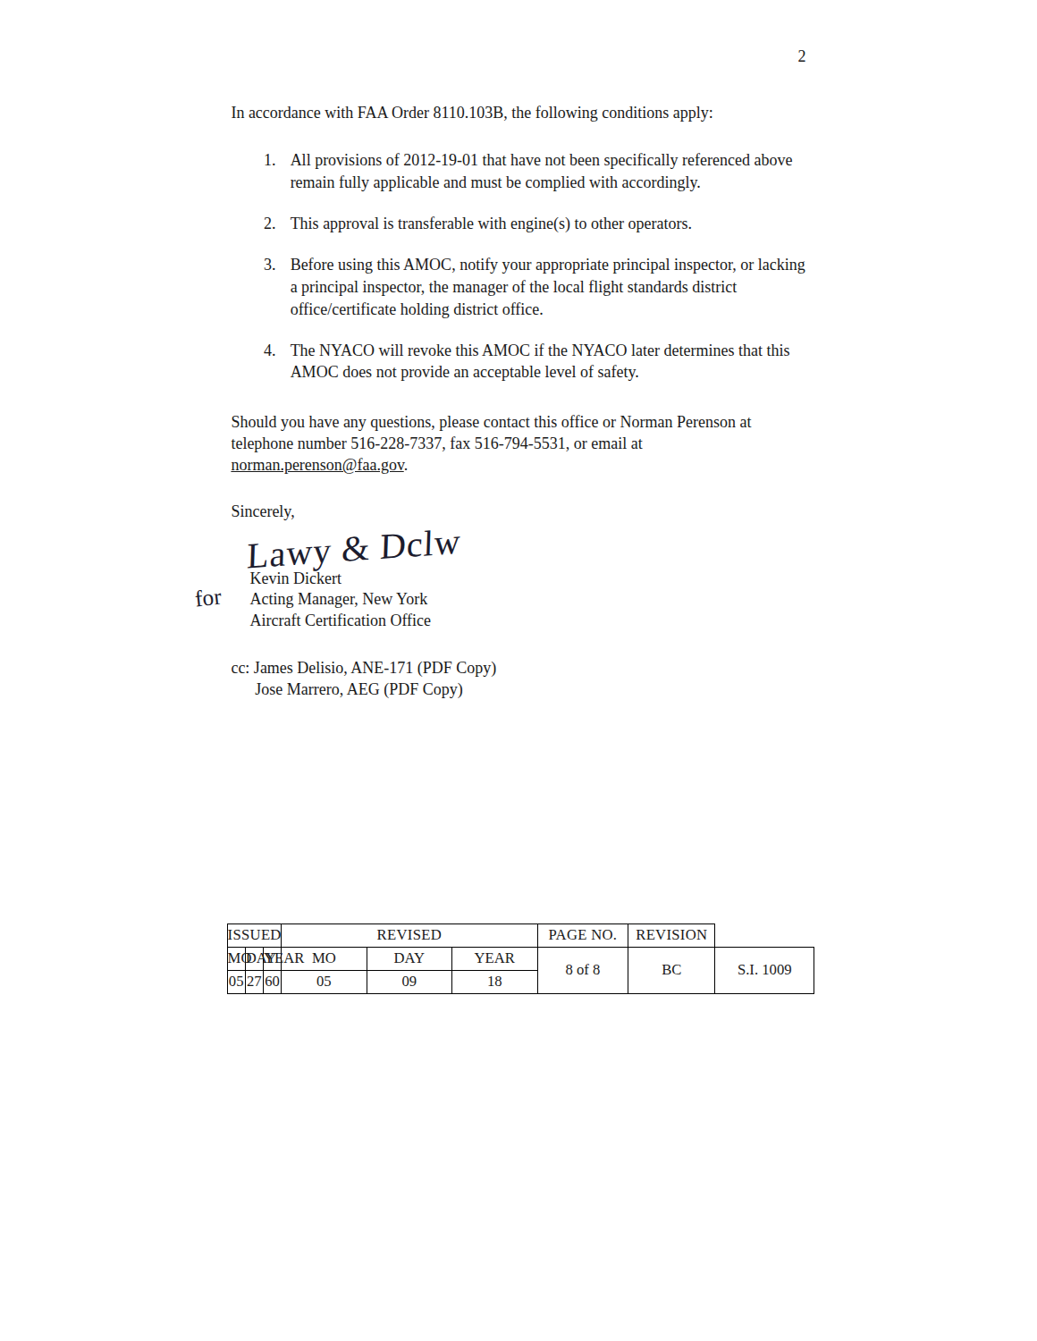2
In accordance with FAA Order 8110.103B, the following conditions apply:
All provisions of 2012-19-01 that have not been specifically referenced above remain fully applicable and must be complied with accordingly.
This approval is transferable with engine(s) to other operators.
Before using this AMOC, notify your appropriate principal inspector, or lacking a principal inspector, the manager of the local flight standards district office/certificate holding district office.
The NYACO will revoke this AMOC if the NYACO later determines that this AMOC does not provide an acceptable level of safety.
Should you have any questions, please contact this office or Norman Perenson at telephone number 516-228-7337, fax 516-794-5531, or email at norman.perenson@faa.gov.
Sincerely,
Lawy & Dclw for
Kevin Dickert
Acting Manager, New York
Aircraft Certification Office
cc: James Delisio, ANE-171 (PDF Copy)
Jose Marrero, AEG (PDF Copy)
| ISSUED | REVISED | PAGE NO. | REVISION | |
| --- | --- | --- | --- | --- |
| MO | DAY | YEAR | MO | DAY | YEAR | 8 of 8 | BC | S.I. 1009 |
| 05 | 27 | 60 | 05 | 09 | 18 |